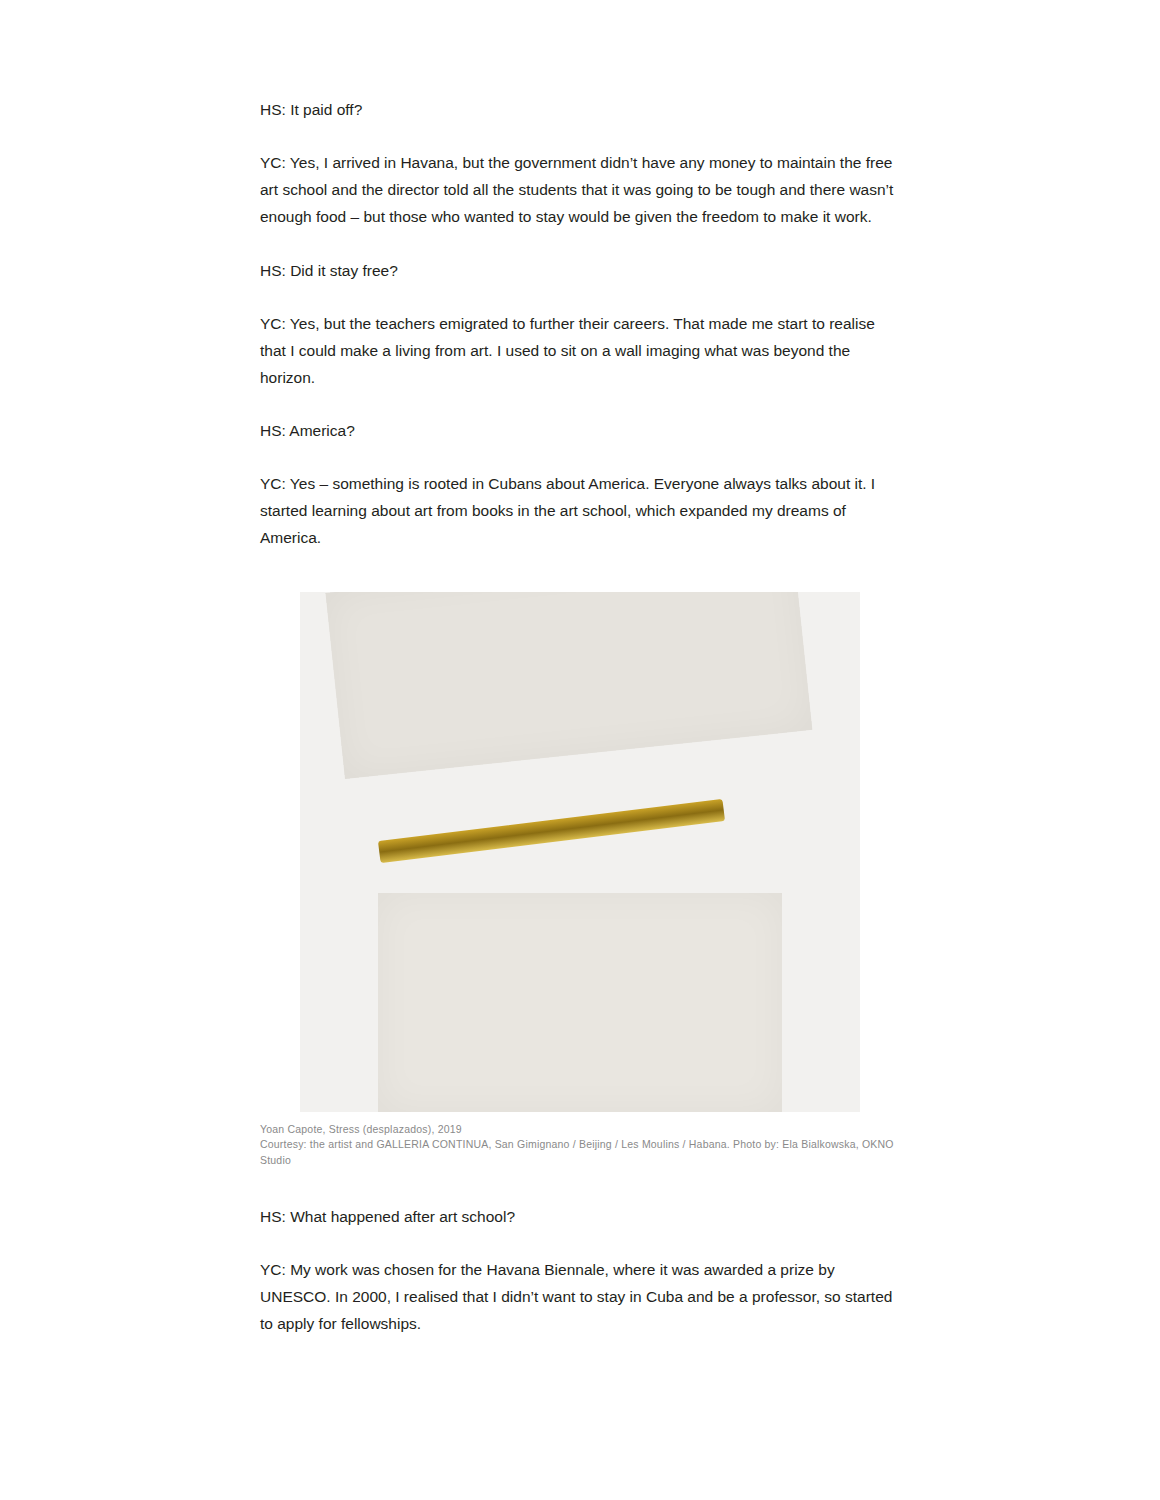HS: It paid off?
YC: Yes, I arrived in Havana, but the government didn’t have any money to maintain the free art school and the director told all the students that it was going to be tough and there wasn’t enough food – but those who wanted to stay would be given the freedom to make it work.
HS: Did it stay free?
YC: Yes, but the teachers emigrated to further their careers. That made me start to realise that I could make a living from art. I used to sit on a wall imaging what was beyond the horizon.
HS: America?
YC: Yes – something is rooted in Cubans about America. Everyone always talks about it. I started learning about art from books in the art school, which expanded my dreams of America.
Yoan Capote, Stress (desplazados), 2019
Courtesy: the artist and GALLERIA CONTINUA, San Gimignano / Beijing / Les Moulins / Habana. Photo by: Ela Bialkowska, OKNO Studio
HS: What happened after art school?
YC: My work was chosen for the Havana Biennale, where it was awarded a prize by UNESCO. In 2000, I realised that I didn’t want to stay in Cuba and be a professor, so started to apply for fellowships.